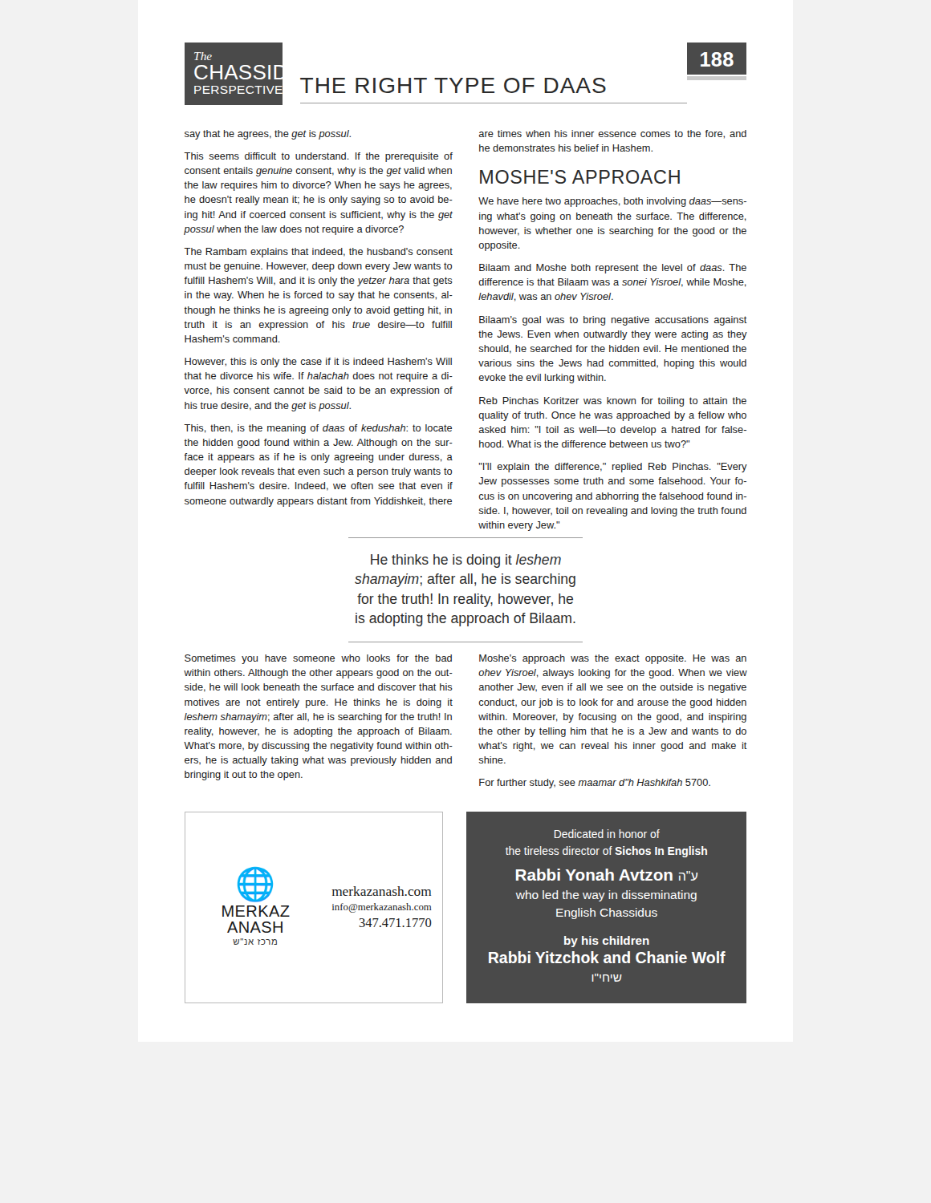The Chassidus Perspective
The Right Type of Daas
188
say that he agrees, the get is possul.
This seems difficult to understand. If the prerequisite of consent entails genuine consent, why is the get valid when the law requires him to divorce? When he says he agrees, he doesn't really mean it; he is only saying so to avoid being hit! And if coerced consent is sufficient, why is the get possul when the law does not require a divorce?
The Rambam explains that indeed, the husband's consent must be genuine. However, deep down every Jew wants to fulfill Hashem's Will, and it is only the yetzer hara that gets in the way. When he is forced to say that he consents, although he thinks he is agreeing only to avoid getting hit, in truth it is an expression of his true desire—to fulfill Hashem's command.
However, this is only the case if it is indeed Hashem's Will that he divorce his wife. If halachah does not require a divorce, his consent cannot be said to be an expression of his true desire, and the get is possul.
This, then, is the meaning of daas of kedushah: to locate the hidden good found within a Jew. Although on the surface it appears as if he is only agreeing under duress, a deeper look reveals that even such a person truly wants to fulfill Hashem's desire. Indeed, we often see that even if someone outwardly appears distant from Yiddishkeit, there are times when his inner essence comes to the fore, and he demonstrates his belief in Hashem.
Moshe's Approach
We have here two approaches, both involving daas—sensing what's going on beneath the surface. The difference, however, is whether one is searching for the good or the opposite.
Bilaam and Moshe both represent the level of daas. The difference is that Bilaam was a sonei Yisroel, while Moshe, lehavdil, was an ohev Yisroel.
Bilaam's goal was to bring negative accusations against the Jews. Even when outwardly they were acting as they should, he searched for the hidden evil. He mentioned the various sins the Jews had committed, hoping this would evoke the evil lurking within.
Reb Pinchas Koritzer was known for toiling to attain the quality of truth. Once he was approached by a fellow who asked him: "I toil as well—to develop a hatred for falsehood. What is the difference between us two?"
"I'll explain the difference," replied Reb Pinchas. "Every Jew possesses some truth and some falsehood. Your focus is on uncovering and abhorring the falsehood found inside. I, however, toil on revealing and loving the truth found within every Jew."
He thinks he is doing it leshem shamayim; after all, he is searching for the truth! In reality, however, he is adopting the approach of Bilaam.
Sometimes you have someone who looks for the bad within others. Although the other appears good on the outside, he will look beneath the surface and discover that his motives are not entirely pure. He thinks he is doing it leshem shamayim; after all, he is searching for the truth! In reality, however, he is adopting the approach of Bilaam. What's more, by discussing the negativity found within others, he is actually taking what was previously hidden and bringing it out to the open.
Moshe's approach was the exact opposite. He was an ohev Yisroel, always looking for the good. When we view another Jew, even if all we see on the outside is negative conduct, our job is to look for and arouse the good hidden within. Moreover, by focusing on the good, and inspiring the other by telling him that he is a Jew and wants to do what's right, we can reveal his inner good and make it shine.
For further study, see maamar d"h Hashkifah 5700.
🌐 Merkaz
Anash מרכז אנ"ש
merkazanash.com
info@merkazanash.com
347.471.1770
Dedicated in honor of
the tireless director of Sichos In English
Rabbi Yonah Avtzon ע"ה
who led the way in disseminating
English Chassidus
by his children
Rabbi Yitzchok and Chanie Wolf שיחי"ו